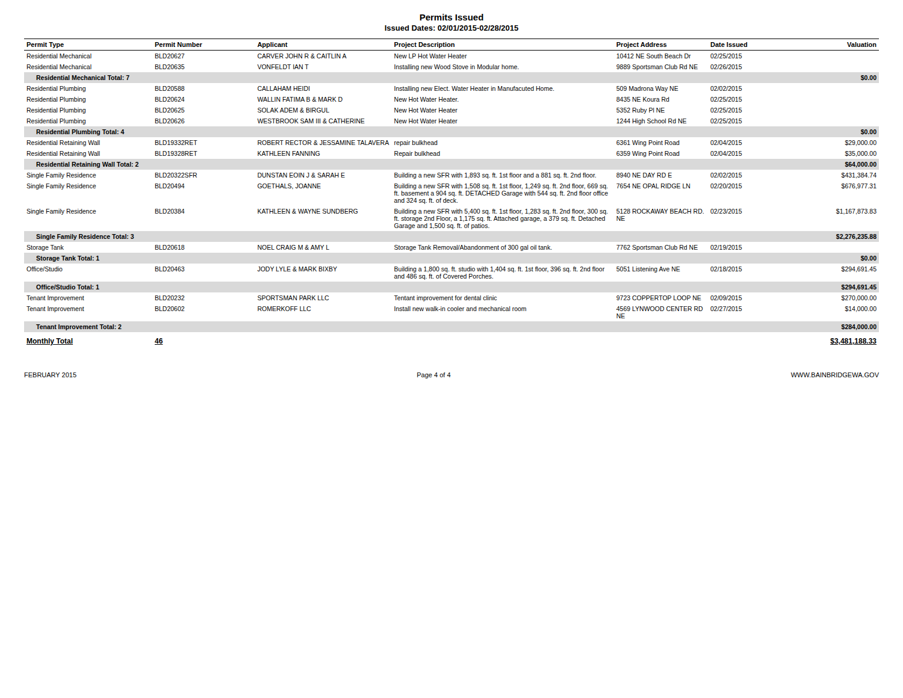Permits Issued
Issued Dates: 02/01/2015-02/28/2015
| Permit Type | Permit Number | Applicant | Project Description | Project Address | Date Issued | Valuation |
| --- | --- | --- | --- | --- | --- | --- |
| Residential Mechanical | BLD20627 | CARVER JOHN R & CAITLIN A | New LP Hot Water Heater | 10412 NE South Beach Dr | 02/25/2015 | |
| Residential Mechanical | BLD20635 | VONFELDT IAN T | Installing new Wood Stove in Modular home. | 9889 Sportsman Club Rd NE | 02/26/2015 | |
| Residential Mechanical Total: 7 | $0.00 |
| Residential Plumbing | BLD20588 | CALLAHAM HEIDI | Installing new Elect. Water Heater in Manufacuted Home. | 509 Madrona Way NE | 02/02/2015 | |
| Residential Plumbing | BLD20624 | WALLIN FATIMA B & MARK D | New Hot Water Heater. | 8435 NE Koura Rd | 02/25/2015 | |
| Residential Plumbing | BLD20625 | SOLAK ADEM & BIRGUL | New Hot Water Heater | 5352 Ruby Pl NE | 02/25/2015 | |
| Residential Plumbing | BLD20626 | WESTBROOK SAM III & CATHERINE | New Hot Water Heater | 1244 High School Rd NE | 02/25/2015 | |
| Residential Plumbing Total: 4 | $0.00 |
| Residential Retaining Wall | BLD19332RET | ROBERT RECTOR & JESSAMINE TALAVERA | repair bulkhead | 6361 Wing Point Road | 02/04/2015 | $29,000.00 |
| Residential Retaining Wall | BLD19328RET | KATHLEEN FANNING | Repair bulkhead | 6359 Wing Point Road | 02/04/2015 | $35,000.00 |
| Residential Retaining Wall Total: 2 | $64,000.00 |
| Single Family Residence | BLD20322SFR | DUNSTAN EOIN J & SARAH E | Building a new SFR with 1,893 sq. ft. 1st floor and a 881 sq. ft. 2nd floor. | 8940 NE DAY RD E | 02/02/2015 | $431,384.74 |
| Single Family Residence | BLD20494 | GOETHALS, JOANNE | Building a new SFR with 1,508 sq. ft. 1st floor, 1,249 sq. ft. 2nd floor, 669 sq. ft. basement a 904 sq. ft. DETACHED Garage with 544 sq. ft. 2nd floor office and 324 sq. ft. of deck. | 7654 NE OPAL RIDGE LN | 02/20/2015 | $676,977.31 |
| Single Family Residence | BLD20384 | KATHLEEN & WAYNE SUNDBERG | Building a new SFR with 5,400 sq. ft. 1st floor, 1,283 sq. ft. 2nd floor, 300 sq. ft. storage 2nd Floor, a 1,175 sq. ft. Attached garage, a 379 sq. ft. Detached Garage and 1,500 sq. ft. of patios. | 5128 ROCKAWAY BEACH RD. NE | 02/23/2015 | $1,167,873.83 |
| Single Family Residence Total: 3 | $2,276,235.88 |
| Storage Tank | BLD20618 | NOEL CRAIG M & AMY L | Storage Tank Removal/Abandonment of 300 gal oil tank. | 7762 Sportsman Club Rd NE | 02/19/2015 | |
| Storage Tank Total: 1 | $0.00 |
| Office/Studio | BLD20463 | JODY LYLE & MARK BIXBY | Building a 1,800 sq. ft. studio with 1,404 sq. ft. 1st floor, 396 sq. ft. 2nd floor and 486 sq. ft. of Covered Porches. | 5051 Listening Ave NE | 02/18/2015 | $294,691.45 |
| Office/Studio Total: 1 | $294,691.45 |
| Tenant Improvement | BLD20232 | SPORTSMAN PARK LLC | Tentant improvement for dental clinic | 9723 COPPERTOP LOOP NE | 02/09/2015 | $270,000.00 |
| Tenant Improvement | BLD20602 | ROMERKOFF LLC | Install new walk-in cooler and mechanical room | 4569 LYNWOOD CENTER RD NE | 02/27/2015 | $14,000.00 |
| Tenant Improvement Total: 2 | $284,000.00 |
| Monthly Total | 46 | | | | | $3,481,188.33 |
FEBRUARY 2015 Page 4 of 4 WWW.BAINBRIDGEWA.GOV